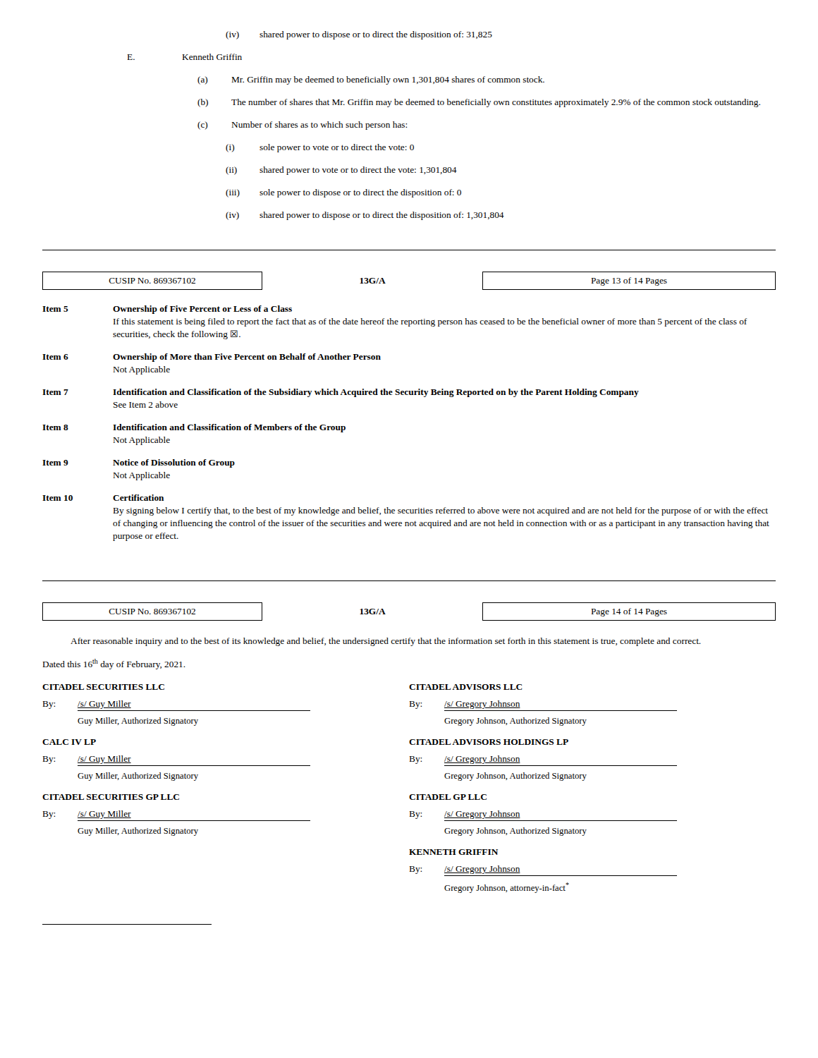(iv)
shared power to dispose or to direct the disposition of: 31,825
E.
Kenneth Griffin
(a)
Mr. Griffin may be deemed to beneficially own 1,301,804 shares of common stock.
(b)
The number of shares that Mr. Griffin may be deemed to beneficially own constitutes approximately 2.9% of the common stock outstanding.
(c)
Number of shares as to which such person has:
(i)
sole power to vote or to direct the vote: 0
(ii)
shared power to vote or to direct the vote: 1,301,804
(iii)
sole power to dispose or to direct the disposition of: 0
(iv)
shared power to dispose or to direct the disposition of: 1,301,804
| CUSIP No. 869367102 | 13G/A | Page 13 of 14 Pages |
| Item 5 | Ownership of Five Percent or Less of a Class If this statement is being filed to report the fact that as of the date hereof the reporting person has ceased to be the beneficial owner of more than 5 percent of the class of securities, check the following ☒. |
| Item 6 | Ownership of More than Five Percent on Behalf of Another Person Not Applicable |
| Item 7 | Identification and Classification of the Subsidiary which Acquired the Security Being Reported on by the Parent Holding Company See Item 2 above |
| Item 8 | Identification and Classification of Members of the Group Not Applicable |
| Item 9 | Notice of Dissolution of Group Not Applicable |
| Item 10 | Certification By signing below I certify that, to the best of my knowledge and belief, the securities referred to above were not acquired and are not held for the purpose of or with the effect of changing or influencing the control of the issuer of the securities and were not acquired and are not held in connection with or as a participant in any transaction having that purpose or effect. |
| CUSIP No. 869367102 | 13G/A | Page 14 of 14 Pages |
After reasonable inquiry and to the best of its knowledge and belief, the undersigned certify that the information set forth in this statement is true, complete and correct.
Dated this 16th day of February, 2021.
| CITADEL SECURITIES LLC | CITADEL ADVISORS LLC |
| / By: / /s/ Guy Miller / / / Guy Miller, Authorized Signatory / | / By: / /s/ Gregory Johnson / / / Gregory Johnson, Authorized Signatory / |
| CALC IV LP | CITADEL ADVISORS HOLDINGS LP |
| / By: / /s/ Guy Miller / / / Guy Miller, Authorized Signatory / | / By: / /s/ Gregory Johnson / / / Gregory Johnson, Authorized Signatory / |
| CITADEL SECURITIES GP LLC | CITADEL GP LLC |
| / By: / /s/ Guy Miller / / / Guy Miller, Authorized Signatory / | / By: / /s/ Gregory Johnson / / / Gregory Johnson, Authorized Signatory / |
| | KENNETH GRIFFIN |
| | / By: / /s/ Gregory Johnson / / / Gregory Johnson, attorney-in-fact * / |